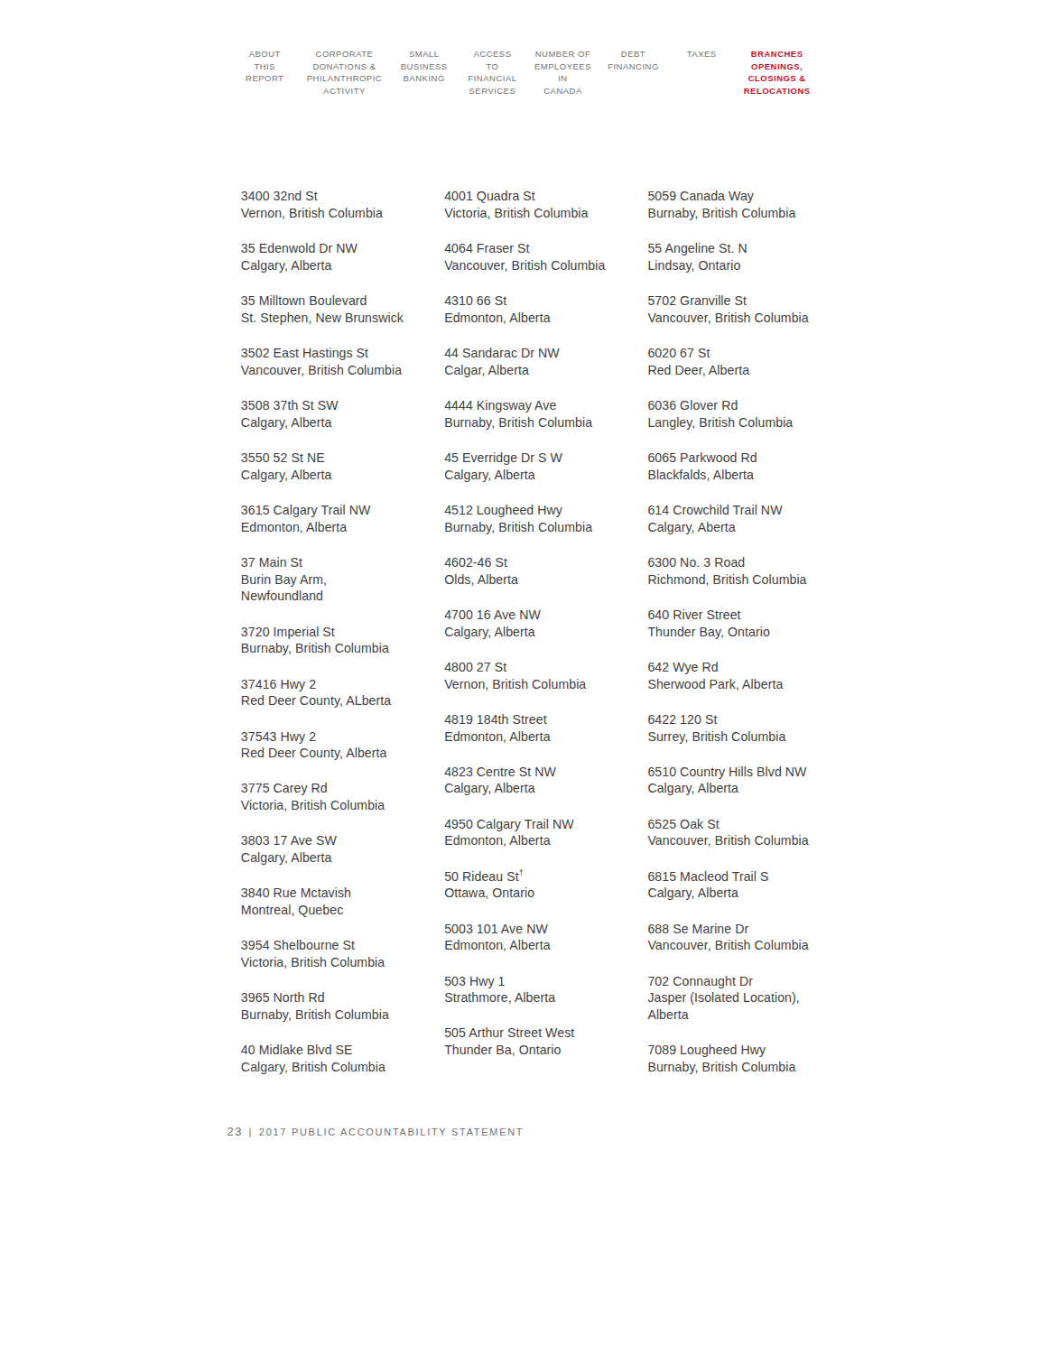About this
Report
Corporate
Donations &
Philanthropic
Activity
Small
Business
Banking
Access to
Financial
Services
Number of
Employees in
Canada
Debt
Financing
Taxes
Branches
Openings,
Closings &
Relocations
3400 32nd St Vernon, British Columbia
35 Edenwold Dr NW Calgary, Alberta
35 Milltown Boulevard St. Stephen, New Brunswick
3502 East Hastings St Vancouver, British Columbia
3508 37th St SW Calgary, Alberta
3550 52 St NE Calgary, Alberta
3615 Calgary Trail NW Edmonton, Alberta
37 Main St Burin Bay Arm, Newfoundland
3720 Imperial St Burnaby, British Columbia
37416 Hwy 2 Red Deer County, ALberta
37543 Hwy 2 Red Deer County, Alberta
3775 Carey Rd Victoria, British Columbia
3803 17 Ave SW Calgary, Alberta
3840 Rue Mctavish Montreal, Quebec
3954 Shelbourne St Victoria, British Columbia
3965 North Rd Burnaby, British Columbia
40 Midlake Blvd SE Calgary, British Columbia
4001 Quadra St Victoria, British Columbia
4064 Fraser St Vancouver, British Columbia
4310 66 St Edmonton, Alberta
44 Sandarac Dr NW Calgar, Alberta
4444 Kingsway Ave Burnaby, British Columbia
45 Everridge Dr S W Calgary, Alberta
4512 Lougheed Hwy Burnaby, British Columbia
4602-46 St Olds, Alberta
4700 16 Ave NW Calgary, Alberta
4800 27 St Vernon, British Columbia
4819 184th Street Edmonton, Alberta
4823 Centre St NW Calgary, Alberta
4950 Calgary Trail NW Edmonton, Alberta
50 Rideau St†Ottawa, Ontario
5003 101 Ave NW Edmonton, Alberta
503 Hwy 1 Strathmore, Alberta
505 Arthur Street West Thunder Ba, Ontario
5059 Canada Way Burnaby, British Columbia
55 Angeline St. N Lindsay, Ontario
5702 Granville St Vancouver, British Columbia
6020 67 St Red Deer, Alberta
6036 Glover Rd Langley, British Columbia
6065 Parkwood Rd Blackfalds, Alberta
614 Crowchild Trail NW Calgary, Aberta
6300 No. 3 Road Richmond, British Columbia
640 River Street Thunder Bay, Ontario
642 Wye Rd Sherwood Park, Alberta
6422 120 St Surrey, British Columbia
6510 Country Hills Blvd NW Calgary, Alberta
6525 Oak St Vancouver, British Columbia
6815 Macleod Trail S Calgary, Alberta
688 Se Marine Dr Vancouver, British Columbia
702 Connaught Dr Jasper (Isolated Location), Alberta
7089 Lougheed Hwy Burnaby, British Columbia
23|2017 Public Accountability Statement